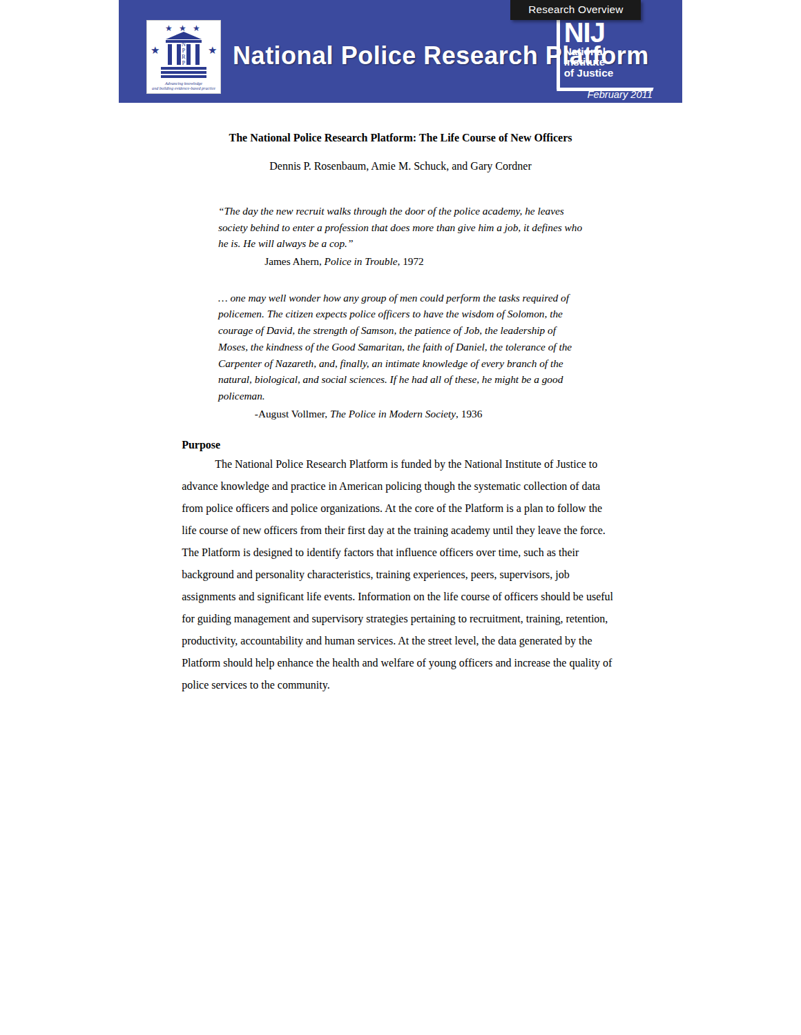Research Overview
★ ★ ★
★
★
N
P
R
P
Advancing knowledge
and building evidence-based practice
National Police Research Platform
NIJ
National
Institute
of Justice
February 2011
The National Police Research Platform: The Life Course of New Officers
Dennis P. Rosenbaum, Amie M. Schuck, and Gary Cordner
“The day the new recruit walks through the door of the police academy, he leaves society behind to enter a profession that does more than give him a job, it defines who he is. He will always be a cop.”
James Ahern, Police in Trouble, 1972
… one may well wonder how any group of men could perform the tasks required of policemen. The citizen expects police officers to have the wisdom of Solomon, the courage of David, the strength of Samson, the patience of Job, the leadership of Moses, the kindness of the Good Samaritan, the faith of Daniel, the tolerance of the Carpenter of Nazareth, and, finally, an intimate knowledge of every branch of the natural, biological, and social sciences. If he had all of these, he might be a good policeman.
-August Vollmer, The Police in Modern Society, 1936
Purpose
The National Police Research Platform is funded by the National Institute of Justice to advance knowledge and practice in American policing though the systematic collection of data from police officers and police organizations. At the core of the Platform is a plan to follow the life course of new officers from their first day at the training academy until they leave the force. The Platform is designed to identify factors that influence officers over time, such as their background and personality characteristics, training experiences, peers, supervisors, job assignments and significant life events. Information on the life course of officers should be useful for guiding management and supervisory strategies pertaining to recruitment, training, retention, productivity, accountability and human services. At the street level, the data generated by the Platform should help enhance the health and welfare of young officers and increase the quality of police services to the community.